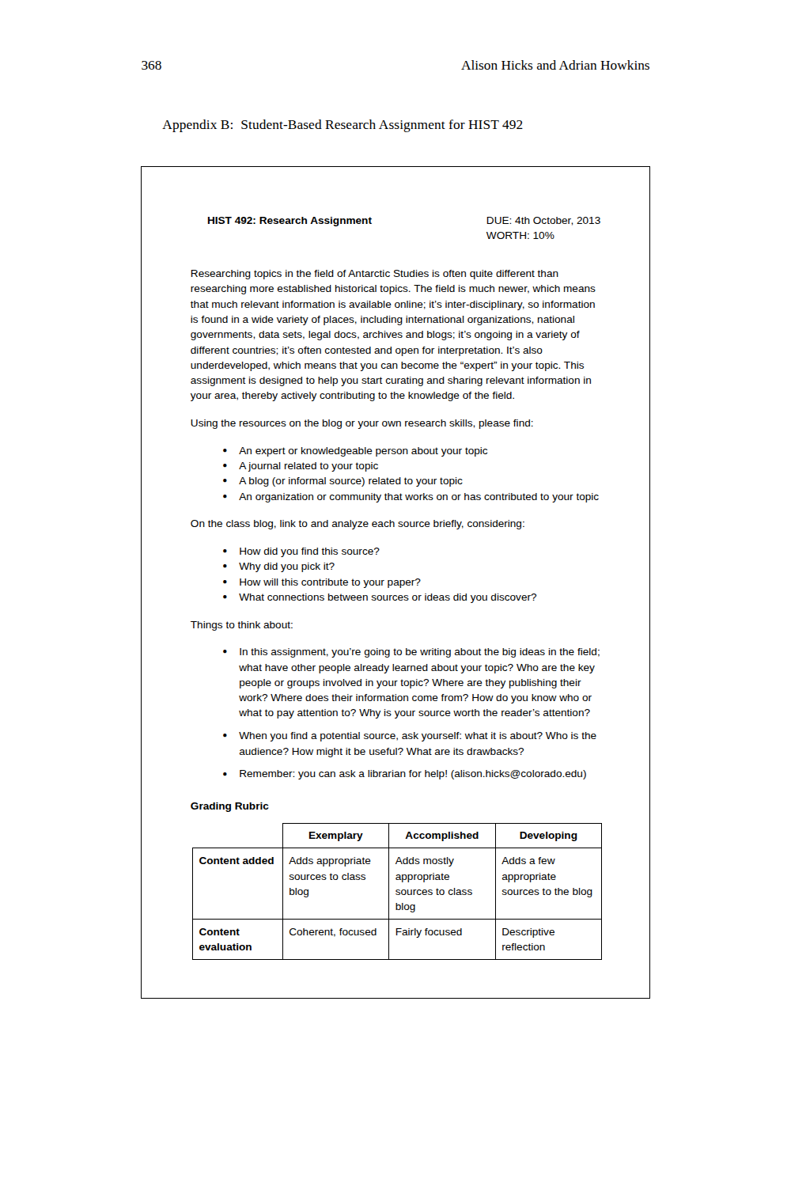368 Alison Hicks and Adrian Howkins
Appendix B: Student-Based Research Assignment for HIST 492
HIST 492: Research Assignment
DUE: 4th October, 2013
WORTH: 10%
Researching topics in the field of Antarctic Studies is often quite different than researching more established historical topics. The field is much newer, which means that much relevant information is available online; it’s inter-disciplinary, so information is found in a wide variety of places, including international organizations, national governments, data sets, legal docs, archives and blogs; it’s ongoing in a variety of different countries; it’s often contested and open for interpretation. It’s also underdeveloped, which means that you can become the “expert” in your topic. This assignment is designed to help you start curating and sharing relevant information in your area, thereby actively contributing to the knowledge of the field.
Using the resources on the blog or your own research skills, please find:
An expert or knowledgeable person about your topic
A journal related to your topic
A blog (or informal source) related to your topic
An organization or community that works on or has contributed to your topic
On the class blog, link to and analyze each source briefly, considering:
How did you find this source?
Why did you pick it?
How will this contribute to your paper?
What connections between sources or ideas did you discover?
Things to think about:
In this assignment, you’re going to be writing about the big ideas in the field; what have other people already learned about your topic? Who are the key people or groups involved in your topic? Where are they publishing their work? Where does their information come from? How do you know who or what to pay attention to? Why is your source worth the reader’s attention?
When you find a potential source, ask yourself: what it is about? Who is the audience? How might it be useful? What are its drawbacks?
Remember: you can ask a librarian for help! (alison.hicks@colorado.edu)
Grading Rubric
| | Exemplary | Accomplished | Developing |
| --- | --- | --- | --- |
| Content added | Adds appropriate sources to class blog | Adds mostly appropriate sources to class blog | Adds a few appropriate sources to the blog |
| Content evaluation | Coherent, focused | Fairly focused | Descriptive reflection |